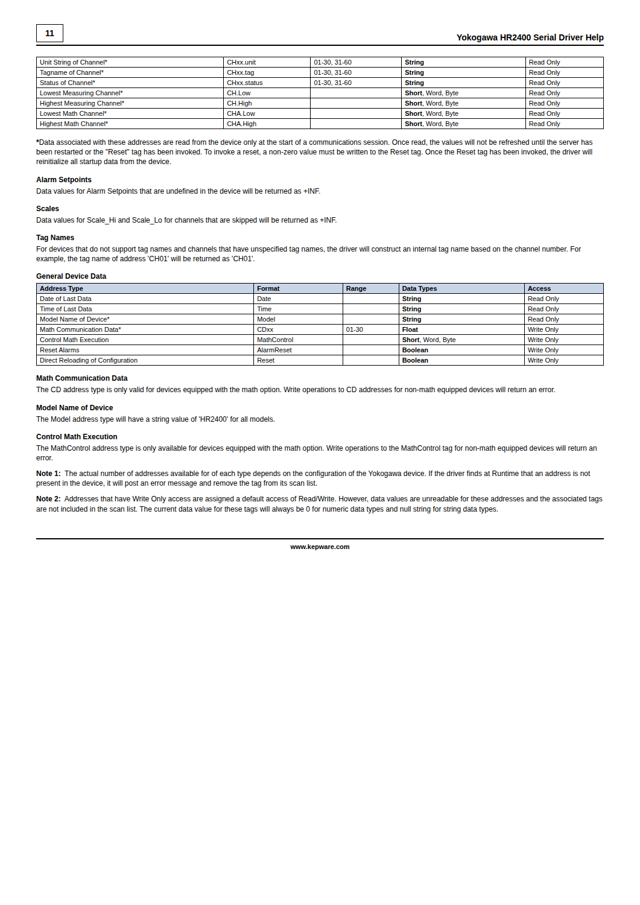11
Yokogawa HR2400 Serial Driver Help
| Unit String of Channel* | CHxx.unit | 01-30, 31-60 | String | Read Only |
| Tagname of Channel* | CHxx.tag | 01-30, 31-60 | String | Read Only |
| Status of Channel* | CHxx.status | 01-30, 31-60 | String | Read Only |
| Lowest Measuring Channel* | CH.Low | | Short , Word, Byte | Read Only |
| Highest Measuring Channel* | CH.High | | Short , Word, Byte | Read Only |
| Lowest Math Channel* | CHA.Low | | Short , Word, Byte | Read Only |
| Highest Math Channel* | CHA.High | | Short , Word, Byte | Read Only |
*Data associated with these addresses are read from the device only at the start of a communications session. Once read, the values will not be refreshed until the server has been restarted or the "Reset" tag has been invoked. To invoke a reset, a non-zero value must be written to the Reset tag. Once the Reset tag has been invoked, the driver will reinitialize all startup data from the device.
Alarm Setpoints
Data values for Alarm Setpoints that are undefined in the device will be returned as +INF.
Scales
Data values for Scale_Hi and Scale_Lo for channels that are skipped will be returned as +INF.
Tag Names
For devices that do not support tag names and channels that have unspecified tag names, the driver will construct an internal tag name based on the channel number. For example, the tag name of address 'CH01' will be returned as 'CH01'.
General Device Data
| Address Type | Format | Range | Data Types | Access |
| --- | --- | --- | --- | --- |
| Date of Last Data | Date | | String | Read Only |
| Time of Last Data | Time | | String | Read Only |
| Model Name of Device* | Model | | String | Read Only |
| Math Communication Data* | CDxx | 01-30 | Float | Write Only |
| Control Math Execution | MathControl | | Short , Word, Byte | Write Only |
| Reset Alarms | AlarmReset | | Boolean | Write Only |
| Direct Reloading of Configuration | Reset | | Boolean | Write Only |
Math Communication Data
The CD address type is only valid for devices equipped with the math option. Write operations to CD addresses for non-math equipped devices will return an error.
Model Name of Device
The Model address type will have a string value of 'HR2400' for all models.
Control Math Execution
The MathControl address type is only available for devices equipped with the math option. Write operations to the MathControl tag for non-math equipped devices will return an error.
Note 1: The actual number of addresses available for of each type depends on the configuration of the Yokogawa device. If the driver finds at Runtime that an address is not present in the device, it will post an error message and remove the tag from its scan list.
Note 2: Addresses that have Write Only access are assigned a default access of Read/Write. However, data values are unreadable for these addresses and the associated tags are not included in the scan list. The current data value for these tags will always be 0 for numeric data types and null string for string data types.
www.kepware.com